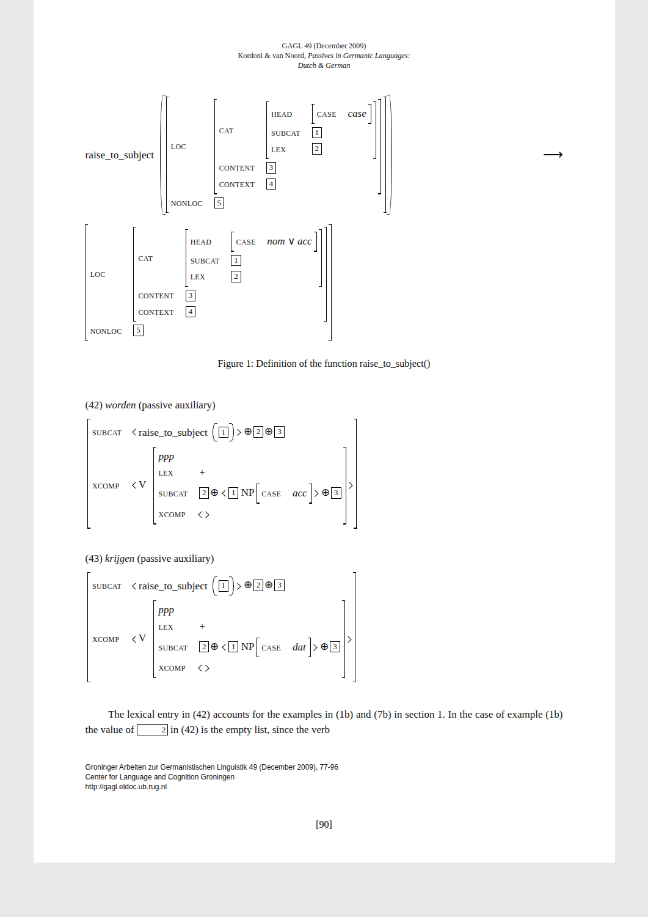GAGL 49 (December 2009) Kordoni & van Noord, Passives in Germanic Languages: Dutch & German
First line: raise_to_subject( [ ... ] ) ->
raise_to_subject
| loc | / cat / / head / / case / case / / / subcat / 1 / / lex / 2 / / / content / 3 / / context / 4 / |
| nonloc | 5 |
⟶
| loc | / cat / / head / / case / nom ∨ acc / / / subcat / 1 / / lex / 2 / / / content / 3 / / context / 4 / |
| nonloc | 5 |
Figure 1: Definition of the function raise_to_subject()
(42) worden (passive auxiliary)
| subcat | raise_to_subject 1 ⊕ 2 ⊕ 3 |
| xcomp | V / ppp / / lex / + / / subcat / 2 ⊕ 1 NP / case / acc / ⊕ 3 / / xcomp / / |
(43) krijgen (passive auxiliary)
| subcat | raise_to_subject 1 ⊕ 2 ⊕ 3 |
| xcomp | V / ppp / / lex / + / / subcat / 2 ⊕ 1 NP / case / dat / ⊕ 3 / / xcomp / / |
The lexical entry in (42) accounts for the examples in (1b) and (7b) in section 1. In the case of example (1b) the value of 2 in (42) is the empty list, since the verb
Groninger Arbeiten zur Germanistischen Linguistik 49 (December 2009), 77-96
Center for Language and Cognition Groningen
http://gagl.eldoc.ub.rug.nl
[90]